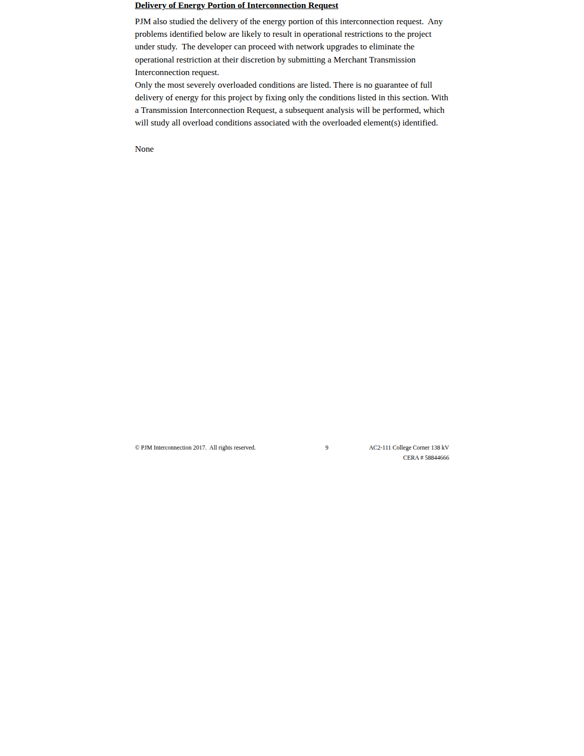Delivery of Energy Portion of Interconnection Request
PJM also studied the delivery of the energy portion of this interconnection request. Any problems identified below are likely to result in operational restrictions to the project under study. The developer can proceed with network upgrades to eliminate the operational restriction at their discretion by submitting a Merchant Transmission Interconnection request.
Only the most severely overloaded conditions are listed. There is no guarantee of full delivery of energy for this project by fixing only the conditions listed in this section. With a Transmission Interconnection Request, a subsequent analysis will be performed, which will study all overload conditions associated with the overloaded element(s) identified.
None
© PJM Interconnection 2017. All rights reserved.
9
AC2-111 College Corner 138 kV
CERA # 58844666